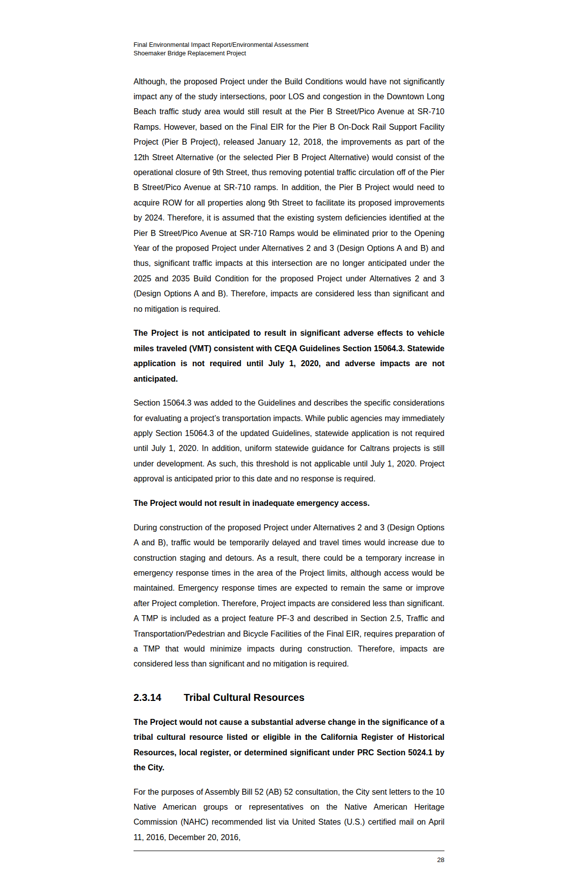Final Environmental Impact Report/Environmental Assessment
Shoemaker Bridge Replacement Project
Although, the proposed Project under the Build Conditions would have not significantly impact any of the study intersections, poor LOS and congestion in the Downtown Long Beach traffic study area would still result at the Pier B Street/Pico Avenue at SR-710 Ramps. However, based on the Final EIR for the Pier B On-Dock Rail Support Facility Project (Pier B Project), released January 12, 2018, the improvements as part of the 12th Street Alternative (or the selected Pier B Project Alternative) would consist of the operational closure of 9th Street, thus removing potential traffic circulation off of the Pier B Street/Pico Avenue at SR-710 ramps. In addition, the Pier B Project would need to acquire ROW for all properties along 9th Street to facilitate its proposed improvements by 2024. Therefore, it is assumed that the existing system deficiencies identified at the Pier B Street/Pico Avenue at SR-710 Ramps would be eliminated prior to the Opening Year of the proposed Project under Alternatives 2 and 3 (Design Options A and B) and thus, significant traffic impacts at this intersection are no longer anticipated under the 2025 and 2035 Build Condition for the proposed Project under Alternatives 2 and 3 (Design Options A and B). Therefore, impacts are considered less than significant and no mitigation is required.
The Project is not anticipated to result in significant adverse effects to vehicle miles traveled (VMT) consistent with CEQA Guidelines Section 15064.3. Statewide application is not required until July 1, 2020, and adverse impacts are not anticipated.
Section 15064.3 was added to the Guidelines and describes the specific considerations for evaluating a project’s transportation impacts. While public agencies may immediately apply Section 15064.3 of the updated Guidelines, statewide application is not required until July 1, 2020. In addition, uniform statewide guidance for Caltrans projects is still under development. As such, this threshold is not applicable until July 1, 2020. Project approval is anticipated prior to this date and no response is required.
The Project would not result in inadequate emergency access.
During construction of the proposed Project under Alternatives 2 and 3 (Design Options A and B), traffic would be temporarily delayed and travel times would increase due to construction staging and detours. As a result, there could be a temporary increase in emergency response times in the area of the Project limits, although access would be maintained. Emergency response times are expected to remain the same or improve after Project completion. Therefore, Project impacts are considered less than significant. A TMP is included as a project feature PF-3 and described in Section 2.5, Traffic and Transportation/Pedestrian and Bicycle Facilities of the Final EIR, requires preparation of a TMP that would minimize impacts during construction. Therefore, impacts are considered less than significant and no mitigation is required.
2.3.14 Tribal Cultural Resources
The Project would not cause a substantial adverse change in the significance of a tribal cultural resource listed or eligible in the California Register of Historical Resources, local register, or determined significant under PRC Section 5024.1 by the City.
For the purposes of Assembly Bill 52 (AB) 52 consultation, the City sent letters to the 10 Native American groups or representatives on the Native American Heritage Commission (NAHC) recommended list via United States (U.S.) certified mail on April 11, 2016, December 20, 2016,
28